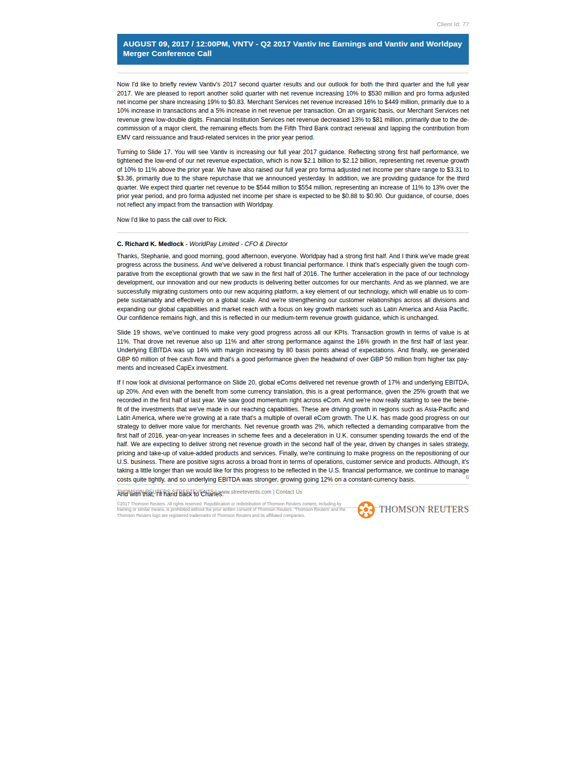Client Id: 77
AUGUST 09, 2017 / 12:00PM, VNTV - Q2 2017 Vantiv Inc Earnings and Vantiv and Worldpay Merger Conference Call
Now I'd like to briefly review Vantiv's 2017 second quarter results and our outlook for both the third quarter and the full year 2017. We are pleased to report another solid quarter with net revenue increasing 10% to $530 million and pro forma adjusted net income per share increasing 19% to $0.83. Merchant Services net revenue increased 16% to $449 million, primarily due to a 10% increase in transactions and a 5% increase in net revenue per transaction. On an organic basis, our Merchant Services net revenue grew low-double digits. Financial Institution Services net revenue decreased 13% to $81 million, primarily due to the decommission of a major client, the remaining effects from the Fifth Third Bank contract renewal and lapping the contribution from EMV card reissuance and fraud-related services in the prior year period.
Turning to Slide 17. You will see Vantiv is increasing our full year 2017 guidance. Reflecting strong first half performance, we tightened the low-end of our net revenue expectation, which is now $2.1 billion to $2.12 billion, representing net revenue growth of 10% to 11% above the prior year. We have also raised our full year pro forma adjusted net income per share range to $3.31 to $3.36, primarily due to the share repurchase that we announced yesterday. In addition, we are providing guidance for the third quarter. We expect third quarter net revenue to be $544 million to $554 million, representing an increase of 11% to 13% over the prior year period, and pro forma adjusted net income per share is expected to be $0.88 to $0.90. Our guidance, of course, does not reflect any impact from the transaction with Worldpay.
Now I'd like to pass the call over to Rick.
C. Richard K. Medlock - WorldPay Limited - CFO & Director
Thanks, Stephanie, and good morning, good afternoon, everyone. Worldpay had a strong first half. And I think we've made great progress across the business. And we've delivered a robust financial performance. I think that's especially given the tough comparative from the exceptional growth that we saw in the first half of 2016. The further acceleration in the pace of our technology development, our innovation and our new products is delivering better outcomes for our merchants. And as we planned, we are successfully migrating customers onto our new acquiring platform, a key element of our technology, which will enable us to compete sustainably and effectively on a global scale. And we're strengthening our customer relationships across all divisions and expanding our global capabilities and market reach with a focus on key growth markets such as Latin America and Asia Pacific. Our confidence remains high, and this is reflected in our medium-term revenue growth guidance, which is unchanged.
Slide 19 shows, we've continued to make very good progress across all our KPIs. Transaction growth in terms of value is at 11%. That drove net revenue also up 11% and after strong performance against the 16% growth in the first half of last year. Underlying EBITDA was up 14% with margin increasing by 80 basis points ahead of expectations. And finally, we generated GBP 60 million of free cash flow and that's a good performance given the headwind of over GBP 50 million from higher tax payments and increased CapEx investment.
If I now look at divisional performance on Slide 20, global eComs delivered net revenue growth of 17% and underlying EBITDA, up 20%. And even with the benefit from some currency translation, this is a great performance, given the 25% growth that we recorded in the first half of last year. We saw good momentum right across eCom. And we're now really starting to see the benefit of the investments that we've made in our reaching capabilities. These are driving growth in regions such as Asia-Pacific and Latin America, where we're growing at a rate that's a multiple of overall eCom growth. The U.K. has made good progress on our strategy to deliver more value for merchants. Net revenue growth was 2%, which reflected a demanding comparative from the first half of 2016, year-on-year increases in scheme fees and a deceleration in U.K. consumer spending towards the end of the half. We are expecting to deliver strong net revenue growth in the second half of the year, driven by changes in sales strategy, pricing and take-up of value-added products and services. Finally, we're continuing to make progress on the repositioning of our U.S. business. There are positive signs across a broad front in terms of operations, customer service and products. Although, it's taking a little longer than we would like for this progress to be reflected in the U.S. financial performance, we continue to manage costs quite tightly, and so underlying EBITDA was stronger, growing going 12% on a constant-currency basis.
And with that, I'll hand back to Charles.
6
THOMSON REUTERS STREETEVENTS | www.streetevents.com | Contact Us
©2017 Thomson Reuters. All rights reserved. Republication or redistribution of Thomson Reuters content, including by framing or similar means, is prohibited without the prior written consent of Thomson Reuters. 'Thomson Reuters' and the Thomson Reuters logo are registered trademarks of Thomson Reuters and its affiliated companies.
THOMSON REUTERS